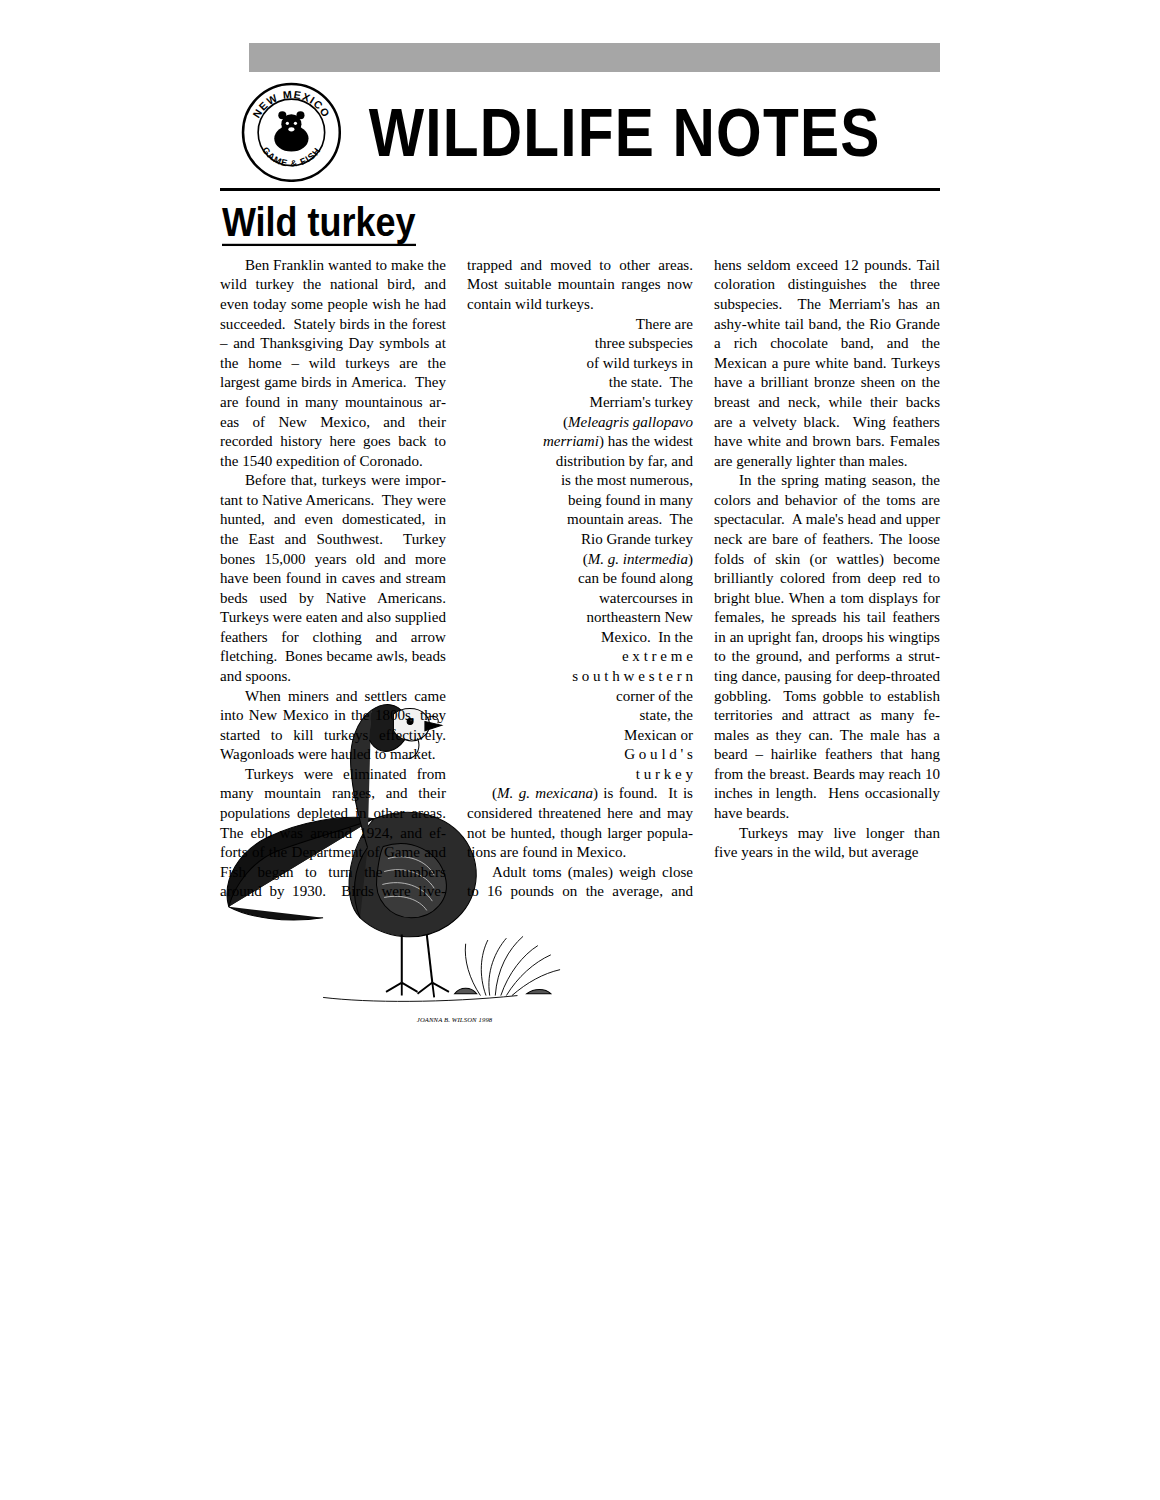NEW MEXICO GAME & FISH
WILDLIFE NOTES
Wild turkey
Ben Franklin wanted to make the wild turkey the national bird, and even today some people wish he had succeeded. Stately birds in the forest – and Thanksgiving Day symbols at the home – wild turkeys are the largest game birds in America. They are found in many mountainous areas of New Mexico, and their recorded history here goes back to the 1540 expedition of Coronado.
Before that, turkeys were important to Native Americans. They were hunted, and even domesticated, in the East and Southwest. Turkey bones 15,000 years old and more have been found in caves and stream beds used by Native Americans. Turkeys were eaten and also supplied feathers for clothing and arrow fletching. Bones became awls, beads and spoons.
When miners and settlers came into New Mexico in the 1800s, they started to kill turkeys effectively. Wagonloads were hauled to market.
Turkeys were eliminated from many mountain ranges, and their populations depleted in other areas. The ebb was around 1924, and efforts of the Department of Game and Fish began to turn the numbers around by 1930. Birds were live-trapped and moved to other areas. Most suitable mountain ranges now contain wild turkeys.
There are three subspecies of wild turkeys in the state. The Merriam's turkey (Meleagris gallopavo merriami) has the widest distribution by far, and is the most numerous, being found in many mountain areas. The Rio Grande turkey (M. g. intermedia) can be found along watercourses in northeastern New Mexico. In the e x t r e m e s o u t h w e s t e r n corner of the state, the Mexican or G o u l d ' s t u r k e y
(M. g. mexicana) is found. It is considered threatened here and may not be hunted, though larger populations are found in Mexico.
Adult toms (males) weigh close to 16 pounds on the average, and hens seldom exceed 12 pounds. Tail coloration distinguishes the three subspecies. The Merriam's has an ashy-white tail band, the Rio Grande a rich chocolate band, and the Mexican a pure white band. Turkeys have a brilliant bronze sheen on the breast and neck, while their backs are a velvety black. Wing feathers have white and brown bars. Females are generally lighter than males.
In the spring mating season, the colors and behavior of the toms are spectacular. A male's head and upper neck are bare of feathers. The loose folds of skin (or wattles) become brilliantly colored from deep red to bright blue. When a tom displays for females, he spreads his tail feathers in an upright fan, droops his wingtips to the ground, and performs a strutting dance, pausing for deep-throated gobbling. Toms gobble to establish territories and attract as many females as they can. The male has a beard – hairlike feathers that hang from the breast. Beards may reach 10 inches in length. Hens occasionally have beards.
Turkeys may live longer than five years in the wild, but average
JOANNA B. WILSON 1998